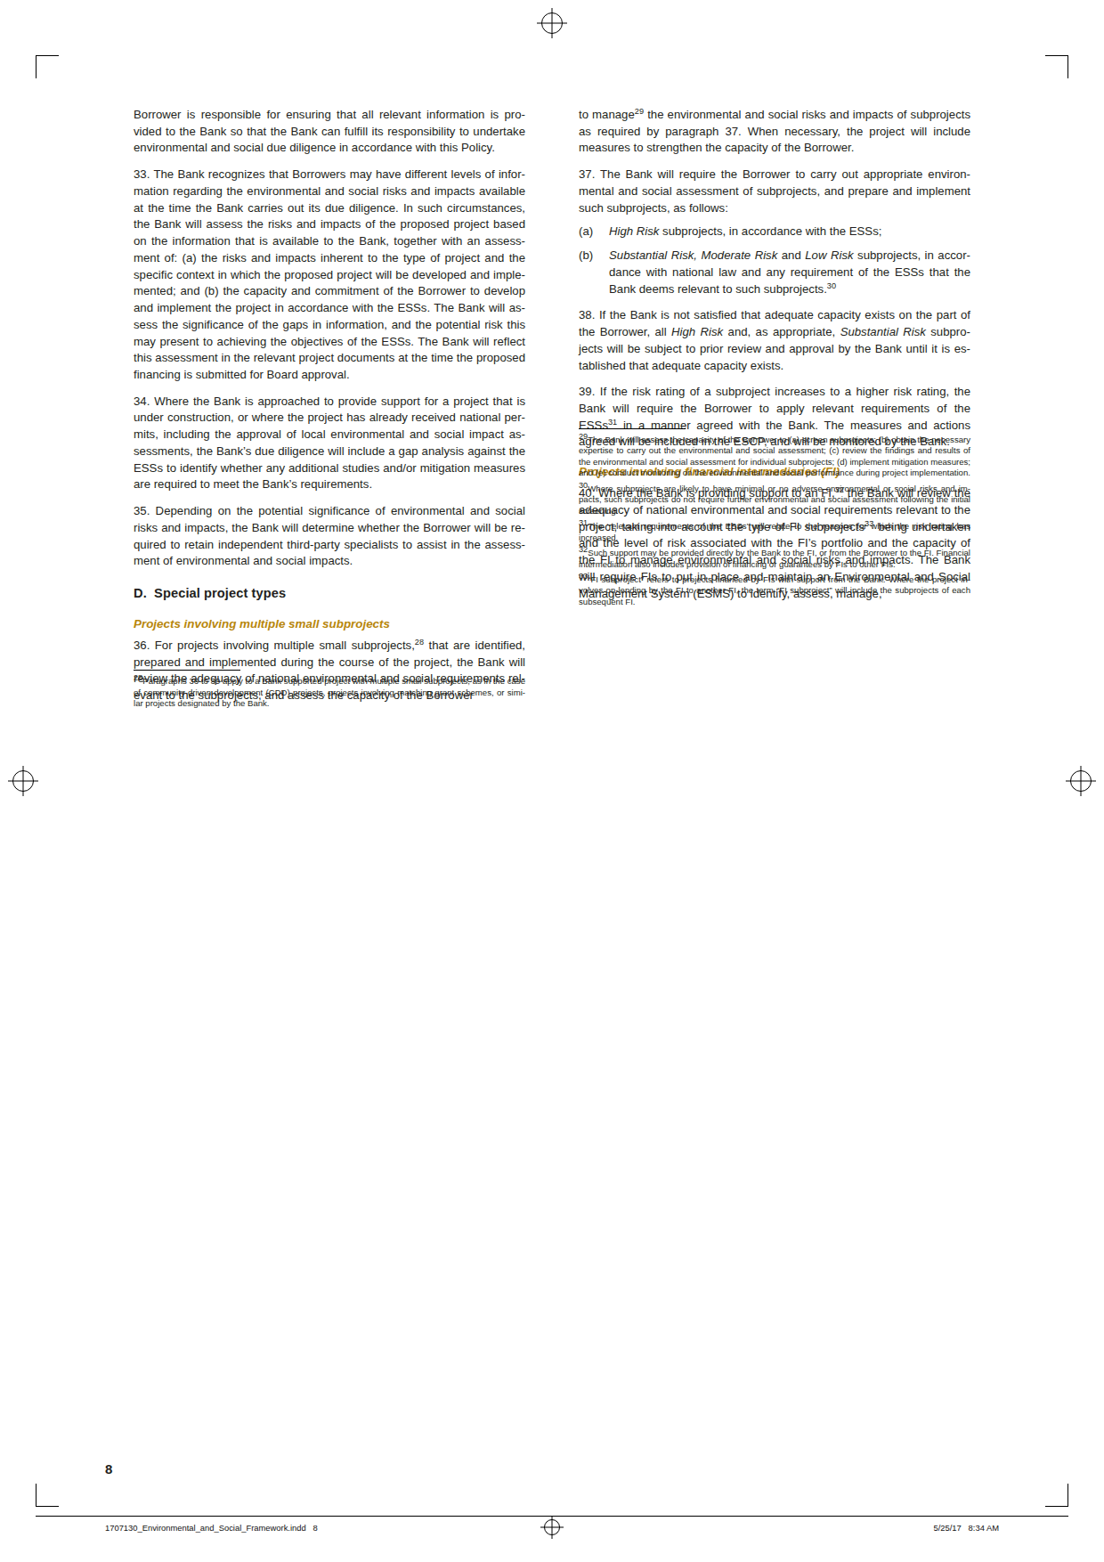Borrower is responsible for ensuring that all relevant information is provided to the Bank so that the Bank can fulfill its responsibility to undertake environmental and social due diligence in accordance with this Policy.
33. The Bank recognizes that Borrowers may have different levels of information regarding the environmental and social risks and impacts available at the time the Bank carries out its due diligence. In such circumstances, the Bank will assess the risks and impacts of the proposed project based on the information that is available to the Bank, together with an assessment of: (a) the risks and impacts inherent to the type of project and the specific context in which the proposed project will be developed and implemented; and (b) the capacity and commitment of the Borrower to develop and implement the project in accordance with the ESSs. The Bank will assess the significance of the gaps in information, and the potential risk this may present to achieving the objectives of the ESSs. The Bank will reflect this assessment in the relevant project documents at the time the proposed financing is submitted for Board approval.
34. Where the Bank is approached to provide support for a project that is under construction, or where the project has already received national permits, including the approval of local environmental and social impact assessments, the Bank’s due diligence will include a gap analysis against the ESSs to identify whether any additional studies and/or mitigation measures are required to meet the Bank’s requirements.
35. Depending on the potential significance of environmental and social risks and impacts, the Bank will determine whether the Borrower will be required to retain independent third-party specialists to assist in the assessment of environmental and social impacts.
D. Special project types
Projects involving multiple small subprojects
36. For projects involving multiple small subprojects,28 that are identified, prepared and implemented during the course of the project, the Bank will review the adequacy of national environmental and social requirements relevant to the subprojects, and assess the capacity of the Borrower
28Paragraphs 36 to 39 apply to a Bank supported project with multiple small subprojects, as in the case of community-driven development (CDD) projects, projects involving matching grant schemes, or similar projects designated by the Bank.
to manage29 the environmental and social risks and impacts of subprojects as required by paragraph 37. When necessary, the project will include measures to strengthen the capacity of the Borrower.
37. The Bank will require the Borrower to carry out appropriate environmental and social assessment of subprojects, and prepare and implement such subprojects, as follows:
(a) High Risk subprojects, in accordance with the ESSs;
(b) Substantial Risk, Moderate Risk and Low Risk subprojects, in accordance with national law and any requirement of the ESSs that the Bank deems relevant to such subprojects.30
38. If the Bank is not satisfied that adequate capacity exists on the part of the Borrower, all High Risk and, as appropriate, Substantial Risk subprojects will be subject to prior review and approval by the Bank until it is established that adequate capacity exists.
39. If the risk rating of a subproject increases to a higher risk rating, the Bank will require the Borrower to apply relevant requirements of the ESSs31 in a manner agreed with the Bank. The measures and actions agreed will be included in the ESCP, and will be monitored by the Bank.
Projects involving financial intermediaries (FI)
40. Where the Bank is providing support to an FI,32 the Bank will review the adequacy of national environmental and social requirements relevant to the project, taking into account the type of FI subprojects33 being undertaken and the level of risk associated with the FI’s portfolio and the capacity of the FI to manage environmental and social risks and impacts. The Bank will require FIs to put in place and maintain an Environmental and Social Management System (ESMS) to identify, assess, manage,
29The Bank will assess the capacity of the Borrower to (a) screen subprojects; (b) obtain the necessary expertise to carry out the environmental and social assessment; (c) review the findings and results of the environmental and social assessment for individual subprojects; (d) implement mitigation measures; and (e) conduct monitoring on the environmental and social performance during project implementation.
30Where subprojects are likely to have minimal or no adverse environmental or social risks and impacts, such subprojects do not require further environmental and social assessment following the initial screening.
31The ‘relevant requirements of the ESSs’ will relate to the reasons for which the risk rating has increased.
32Such support may be provided directly by the Bank to the FI, or from the Borrower to the FI. Financial intermediation also includes provision of financing or guarantees by FIs to other FIs.
33“FI subproject” refers to projects financed by FIs with support from the Bank. Where the project involves on-lending by the FI to another FI, the term “FI subproject” will include the subprojects of each subsequent FI.
8
1707130_Environmental_and_Social_Framework.indd 8
5/25/17 8:34 AM